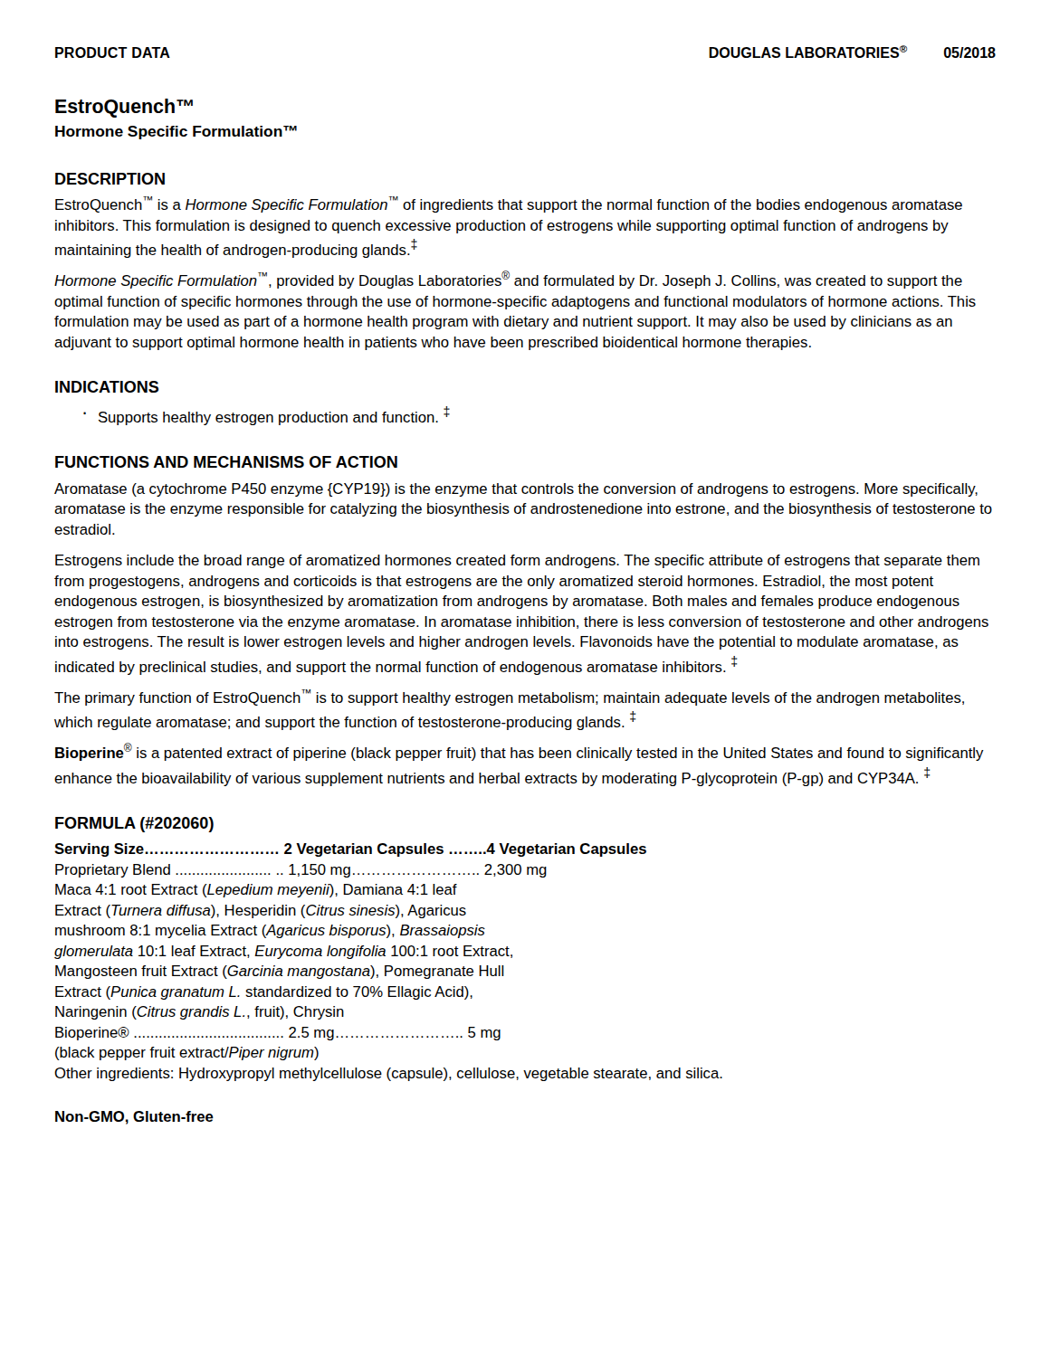PRODUCT DATA DOUGLAS LABORATORIES® 05/2018
EstroQuench™
Hormone Specific Formulation™
DESCRIPTION
EstroQuench™ is a Hormone Specific Formulation™ of ingredients that support the normal function of the bodies endogenous aromatase inhibitors. This formulation is designed to quench excessive production of estrogens while supporting optimal function of androgens by maintaining the health of androgen-producing glands.‡
Hormone Specific Formulation™, provided by Douglas Laboratories® and formulated by Dr. Joseph J. Collins, was created to support the optimal function of specific hormones through the use of hormone-specific adaptogens and functional modulators of hormone actions. This formulation may be used as part of a hormone health program with dietary and nutrient support. It may also be used by clinicians as an adjuvant to support optimal hormone health in patients who have been prescribed bioidentical hormone therapies.
INDICATIONS
Supports healthy estrogen production and function. ‡
FUNCTIONS AND MECHANISMS OF ACTION
Aromatase (a cytochrome P450 enzyme {CYP19}) is the enzyme that controls the conversion of androgens to estrogens. More specifically, aromatase is the enzyme responsible for catalyzing the biosynthesis of androstenedione into estrone, and the biosynthesis of testosterone to estradiol.
Estrogens include the broad range of aromatized hormones created form androgens. The specific attribute of estrogens that separate them from progestogens, androgens and corticoids is that estrogens are the only aromatized steroid hormones. Estradiol, the most potent endogenous estrogen, is biosynthesized by aromatization from androgens by aromatase. Both males and females produce endogenous estrogen from testosterone via the enzyme aromatase. In aromatase inhibition, there is less conversion of testosterone and other androgens into estrogens. The result is lower estrogen levels and higher androgen levels. Flavonoids have the potential to modulate aromatase, as indicated by preclinical studies, and support the normal function of endogenous aromatase inhibitors. ‡
The primary function of EstroQuench™ is to support healthy estrogen metabolism; maintain adequate levels of the androgen metabolites, which regulate aromatase; and support the function of testosterone-producing glands. ‡
Bioperine® is a patented extract of piperine (black pepper fruit) that has been clinically tested in the United States and found to significantly enhance the bioavailability of various supplement nutrients and herbal extracts by moderating P-glycoprotein (P-gp) and CYP34A. ‡
FORMULA (#202060)
Serving Size……………………… 2 Vegetarian Capsules ……..4 Vegetarian Capsules
Proprietary Blend ....................... .. 1,150 mg…………………….. 2,300 mg
Maca 4:1 root Extract (Lepedium meyenii), Damiana 4:1 leaf
Extract (Turnera diffusa), Hesperidin (Citrus sinesis), Agaricus
mushroom 8:1 mycelia Extract (Agaricus bisporus), Brassaiopsis
glomerulata 10:1 leaf Extract, Eurycoma longifolia 100:1 root Extract,
Mangosteen fruit Extract (Garcinia mangostana), Pomegranate Hull
Extract (Punica granatum L. standardized to 70% Ellagic Acid),
Naringenin (Citrus grandis L., fruit), Chrysin
Bioperine® .................................... 2.5 mg…………………….. 5 mg
(black pepper fruit extract/Piper nigrum)
Other ingredients: Hydroxypropyl methylcellulose (capsule), cellulose, vegetable stearate, and silica.
Non-GMO, Gluten-free